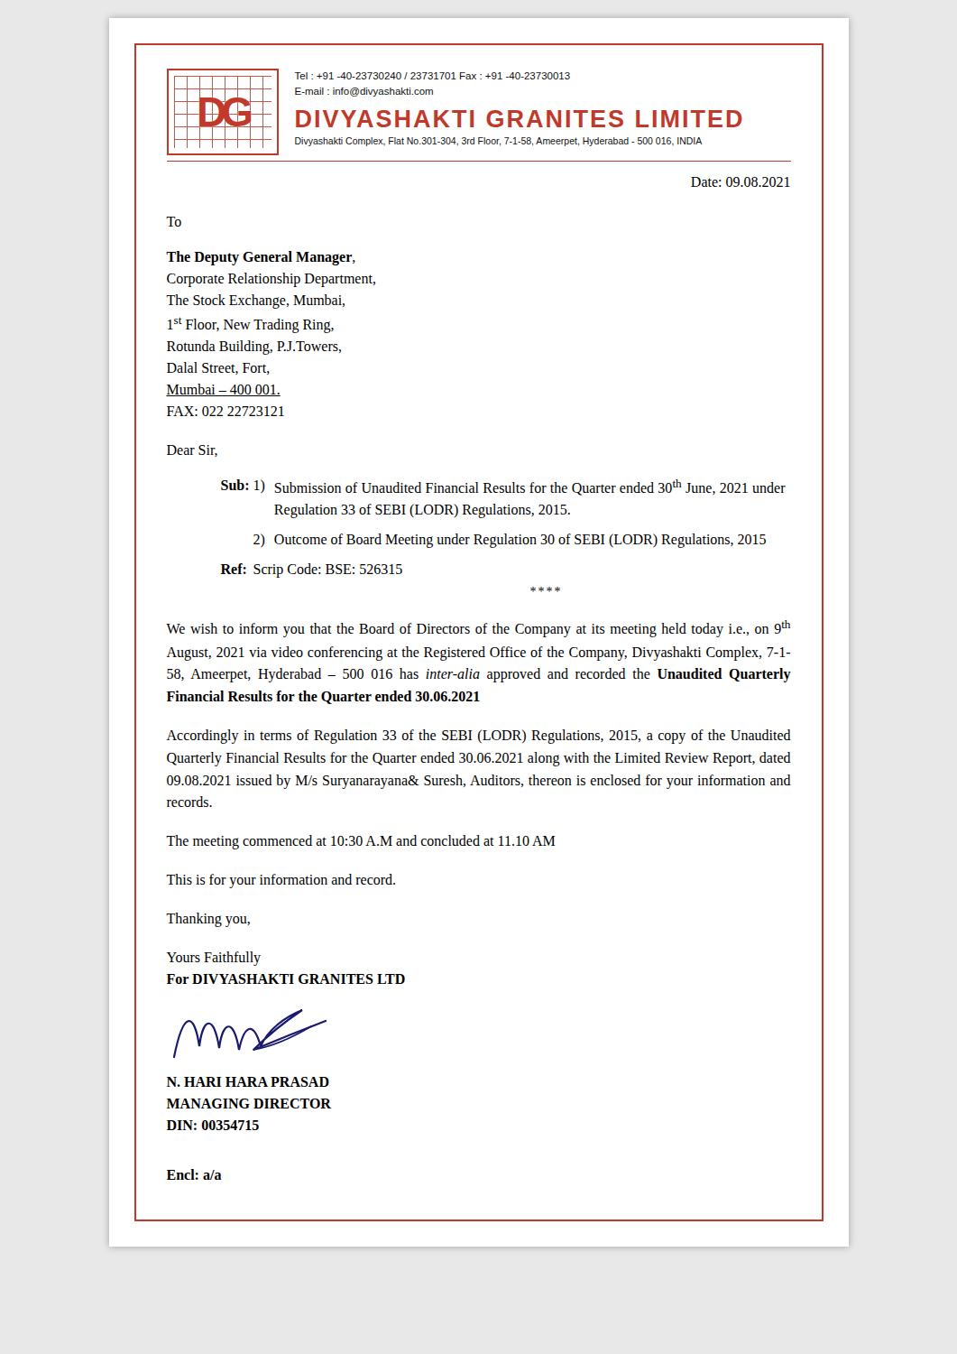DG
Tel : +91 -40-23730240 / 23731701 Fax : +91 -40-23730013
E-mail : info@divyashakti.com
DIVYASHAKTI GRANITES LIMITED
Divyashakti Complex, Flat No.301-304, 3rd Floor, 7-1-58, Ameerpet, Hyderabad - 500 016, INDIA
Date: 09.08.2021
To
The Deputy General Manager,
Corporate Relationship Department,
The Stock Exchange, Mumbai,
1st Floor, New Trading Ring,
Rotunda Building, P.J.Towers,
Dalal Street, Fort,
Mumbai – 400 001.
FAX: 022 22723121
Dear Sir,
| Sub: | 1) | Submission of Unaudited Financial Results for the Quarter ended 30 th June, 2021 under Regulation 33 of SEBI (LODR) Regulations, 2015. |
| | 2) | Outcome of Board Meeting under Regulation 30 of SEBI (LODR) Regulations, 2015 |
| Ref: | Scrip Code: BSE: 526315 |
****
We wish to inform you that the Board of Directors of the Company at its meeting held today i.e., on 9th August, 2021 via video conferencing at the Registered Office of the Company, Divyashakti Complex, 7-1-58, Ameerpet, Hyderabad – 500 016 has inter-alia approved and recorded the Unaudited Quarterly Financial Results for the Quarter ended 30.06.2021
Accordingly in terms of Regulation 33 of the SEBI (LODR) Regulations, 2015, a copy of the Unaudited Quarterly Financial Results for the Quarter ended 30.06.2021 along with the Limited Review Report, dated 09.08.2021 issued by M/s Suryanarayana& Suresh, Auditors, thereon is enclosed for your information and records.
The meeting commenced at 10:30 A.M and concluded at 11.10 AM
This is for your information and record.
Thanking you,
Yours Faithfully
For DIVYASHAKTI GRANITES LTD
N. HARI HARA PRASAD
MANAGING DIRECTOR
DIN: 00354715
Encl: a/a